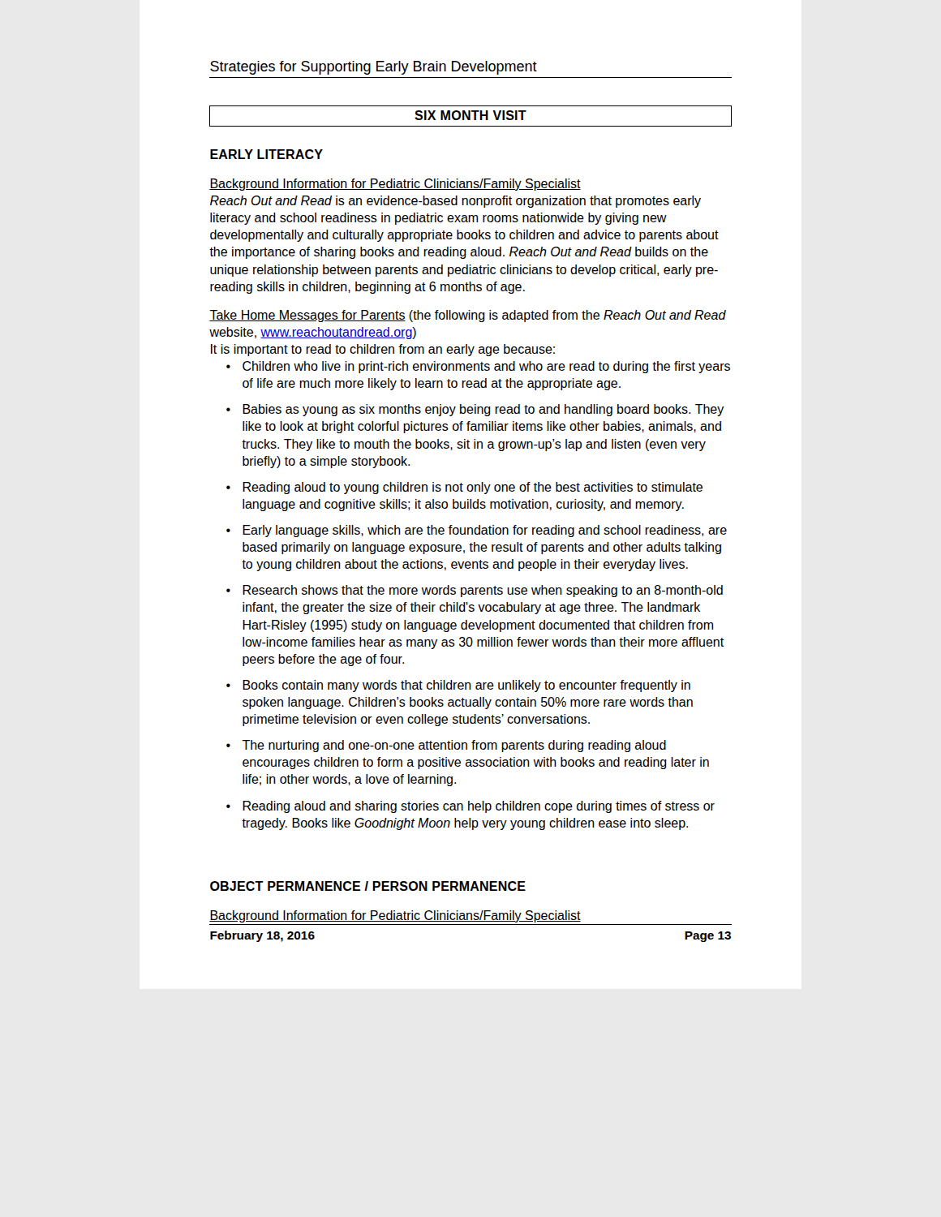Strategies for Supporting Early Brain Development
SIX MONTH VISIT
EARLY LITERACY
Background Information for Pediatric Clinicians/Family Specialist
Reach Out and Read is an evidence-based nonprofit organization that promotes early literacy and school readiness in pediatric exam rooms nationwide by giving new developmentally and culturally appropriate books to children and advice to parents about the importance of sharing books and reading aloud. Reach Out and Read builds on the unique relationship between parents and pediatric clinicians to develop critical, early pre-reading skills in children, beginning at 6 months of age.
Take Home Messages for Parents (the following is adapted from the Reach Out and Read website, www.reachoutandread.org)
It is important to read to children from an early age because:
Children who live in print-rich environments and who are read to during the first years of life are much more likely to learn to read at the appropriate age.
Babies as young as six months enjoy being read to and handling board books. They like to look at bright colorful pictures of familiar items like other babies, animals, and trucks. They like to mouth the books, sit in a grown-up’s lap and listen (even very briefly) to a simple storybook.
Reading aloud to young children is not only one of the best activities to stimulate language and cognitive skills; it also builds motivation, curiosity, and memory.
Early language skills, which are the foundation for reading and school readiness, are based primarily on language exposure, the result of parents and other adults talking to young children about the actions, events and people in their everyday lives.
Research shows that the more words parents use when speaking to an 8-month-old infant, the greater the size of their child's vocabulary at age three. The landmark Hart-Risley (1995) study on language development documented that children from low-income families hear as many as 30 million fewer words than their more affluent peers before the age of four.
Books contain many words that children are unlikely to encounter frequently in spoken language. Children's books actually contain 50% more rare words than primetime television or even college students’ conversations.
The nurturing and one-on-one attention from parents during reading aloud encourages children to form a positive association with books and reading later in life; in other words, a love of learning.
Reading aloud and sharing stories can help children cope during times of stress or tragedy. Books like Goodnight Moon help very young children ease into sleep.
OBJECT PERMANENCE / PERSON PERMANENCE
Background Information for Pediatric Clinicians/Family Specialist
February 18, 2016 Page 13